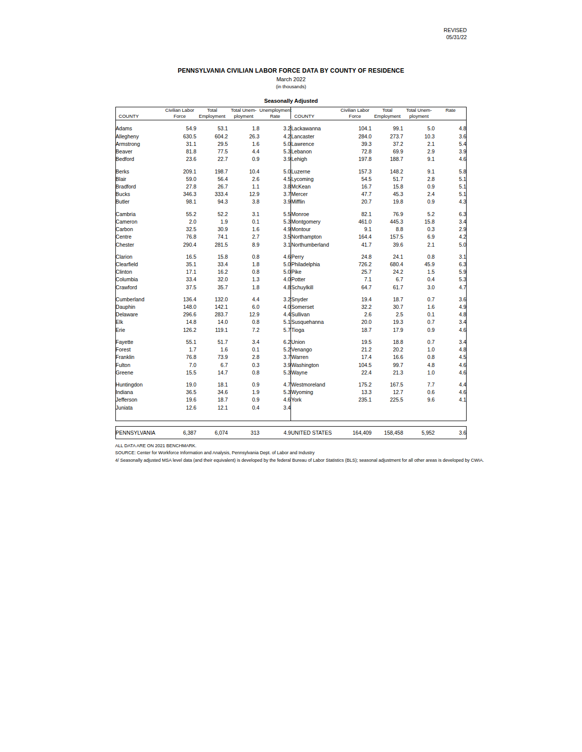REVISED
05/31/22
PENNSYLVANIA CIVILIAN LABOR FORCE DATA BY COUNTY OF RESIDENCE
March 2022
(in thousands)
Seasonally Adjusted
| | Civilian Labor | Total | Total Unem- | Unemployment | | Civilian Labor | Total | Total Unem- | Rate |
| COUNTY | Force | Employment | ployment | Rate | COUNTY | Force | Employment | ployment | |
| Adams | 54.9 | 53.1 | 1.8 | 3.2 | Lackawanna | 104.1 | 99.1 | 5.0 | 4.8 |
| Allegheny | 630.5 | 604.2 | 26.3 | 4.2 | Lancaster | 284.0 | 273.7 | 10.3 | 3.6 |
| Armstrong | 31.1 | 29.5 | 1.6 | 5.0 | Lawrence | 39.3 | 37.2 | 2.1 | 5.4 |
| Beaver | 81.8 | 77.5 | 4.4 | 5.3 | Lebanon | 72.8 | 69.9 | 2.9 | 3.9 |
| Bedford | 23.6 | 22.7 | 0.9 | 3.9 | Lehigh | 197.8 | 188.7 | 9.1 | 4.6 |
| Berks | 209.1 | 198.7 | 10.4 | 5.0 | Luzerne | 157.3 | 148.2 | 9.1 | 5.8 |
| Blair | 59.0 | 56.4 | 2.6 | 4.5 | Lycoming | 54.5 | 51.7 | 2.8 | 5.1 |
| Bradford | 27.8 | 26.7 | 1.1 | 3.8 | McKean | 16.7 | 15.8 | 0.9 | 5.1 |
| Bucks | 346.3 | 333.4 | 12.9 | 3.7 | Mercer | 47.7 | 45.3 | 2.4 | 5.1 |
| Butler | 98.1 | 94.3 | 3.8 | 3.9 | Mifflin | 20.7 | 19.8 | 0.9 | 4.3 |
| Cambria | 55.2 | 52.2 | 3.1 | 5.5 | Monroe | 82.1 | 76.9 | 5.2 | 6.3 |
| Cameron | 2.0 | 1.9 | 0.1 | 5.3 | Montgomery | 461.0 | 445.3 | 15.8 | 3.4 |
| Carbon | 32.5 | 30.9 | 1.6 | 4.9 | Montour | 9.1 | 8.8 | 0.3 | 2.9 |
| Centre | 76.8 | 74.1 | 2.7 | 3.5 | Northampton | 164.4 | 157.5 | 6.9 | 4.2 |
| Chester | 290.4 | 281.5 | 8.9 | 3.1 | Northumberland | 41.7 | 39.6 | 2.1 | 5.0 |
| Clarion | 16.5 | 15.8 | 0.8 | 4.6 | Perry | 24.8 | 24.1 | 0.8 | 3.1 |
| Clearfield | 35.1 | 33.4 | 1.8 | 5.0 | Philadelphia | 726.2 | 680.4 | 45.9 | 6.3 |
| Clinton | 17.1 | 16.2 | 0.8 | 5.0 | Pike | 25.7 | 24.2 | 1.5 | 5.9 |
| Columbia | 33.4 | 32.0 | 1.3 | 4.0 | Potter | 7.1 | 6.7 | 0.4 | 5.3 |
| Crawford | 37.5 | 35.7 | 1.8 | 4.8 | Schuylkill | 64.7 | 61.7 | 3.0 | 4.7 |
| Cumberland | 136.4 | 132.0 | 4.4 | 3.2 | Snyder | 19.4 | 18.7 | 0.7 | 3.6 |
| Dauphin | 148.0 | 142.1 | 6.0 | 4.0 | Somerset | 32.2 | 30.7 | 1.6 | 4.9 |
| Delaware | 296.6 | 283.7 | 12.9 | 4.4 | Sullivan | 2.6 | 2.5 | 0.1 | 4.8 |
| Elk | 14.8 | 14.0 | 0.8 | 5.1 | Susquehanna | 20.0 | 19.3 | 0.7 | 3.4 |
| Erie | 126.2 | 119.1 | 7.2 | 5.7 | Tioga | 18.7 | 17.9 | 0.9 | 4.6 |
| Fayette | 55.1 | 51.7 | 3.4 | 6.2 | Union | 19.5 | 18.8 | 0.7 | 3.4 |
| Forest | 1.7 | 1.6 | 0.1 | 5.2 | Venango | 21.2 | 20.2 | 1.0 | 4.8 |
| Franklin | 76.8 | 73.9 | 2.8 | 3.7 | Warren | 17.4 | 16.6 | 0.8 | 4.5 |
| Fulton | 7.0 | 6.7 | 0.3 | 3.9 | Washington | 104.5 | 99.7 | 4.8 | 4.6 |
| Greene | 15.5 | 14.7 | 0.8 | 5.3 | Wayne | 22.4 | 21.3 | 1.0 | 4.6 |
| Huntingdon | 19.0 | 18.1 | 0.9 | 4.7 | Westmoreland | 175.2 | 167.5 | 7.7 | 4.4 |
| Indiana | 36.5 | 34.6 | 1.9 | 5.3 | Wyoming | 13.3 | 12.7 | 0.6 | 4.6 |
| Jefferson | 19.6 | 18.7 | 0.9 | 4.6 | York | 235.1 | 225.5 | 9.6 | 4.1 |
| Juniata | 12.6 | 12.1 | 0.4 | 3.4 | | | | | |
| PENNSYLVANIA | 6,387 | 6,074 | 313 | 4.9 | UNITED STATES | 164,409 | 158,458 | 5,952 | 3.6 |
ALL DATA ARE ON 2021 BENCHMARK.
SOURCE: Center for Workforce Information and Analysis, Pennsylvania Dept. of Labor and Industry
4/ Seasonally adjusted MSA level data (and their equivalent) is developed by the federal Bureau of Labor Statistics (BLS); seasonal adjustment for all other areas is developed by CWIA.